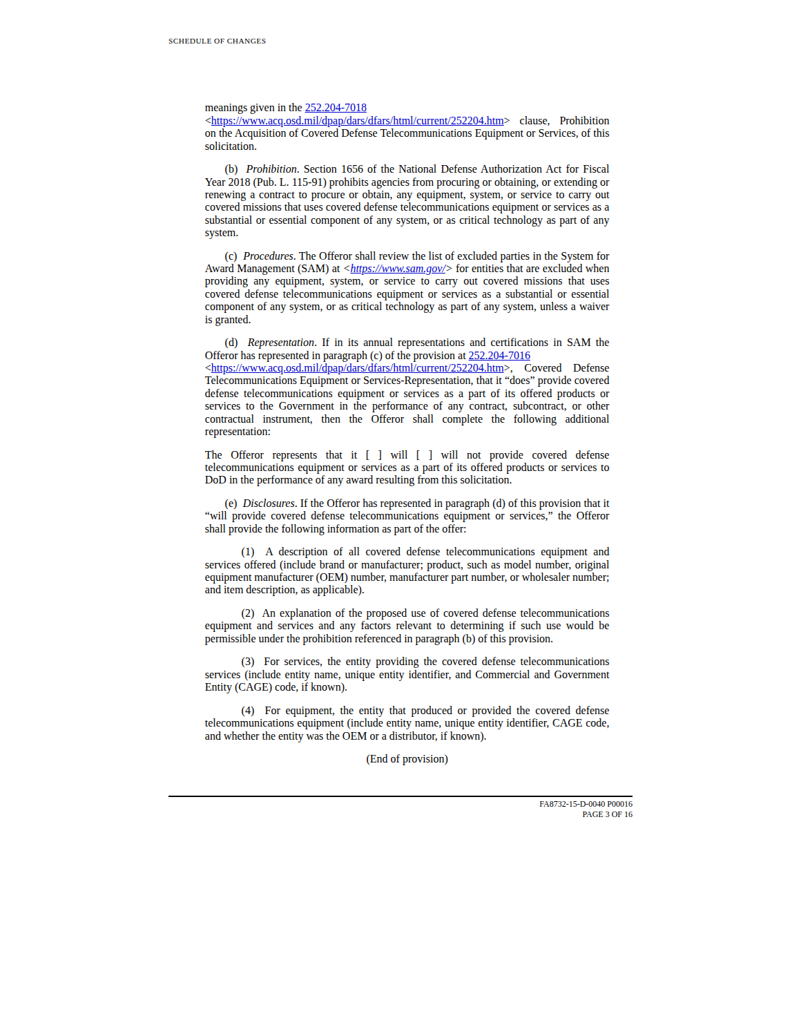SCHEDULE OF CHANGES
meanings given in the 252.204-7018
<https://www.acq.osd.mil/dpap/dars/dfars/html/current/252204.htm> clause, Prohibition on the Acquisition of Covered Defense Telecommunications Equipment or Services, of this solicitation.
(b) Prohibition. Section 1656 of the National Defense Authorization Act for Fiscal Year 2018 (Pub. L. 115-91) prohibits agencies from procuring or obtaining, or extending or renewing a contract to procure or obtain, any equipment, system, or service to carry out covered missions that uses covered defense telecommunications equipment or services as a substantial or essential component of any system, or as critical technology as part of any system.
(c) Procedures. The Offeror shall review the list of excluded parties in the System for Award Management (SAM) at <https://www.sam.gov/> for entities that are excluded when providing any equipment, system, or service to carry out covered missions that uses covered defense telecommunications equipment or services as a substantial or essential component of any system, or as critical technology as part of any system, unless a waiver is granted.
(d) Representation. If in its annual representations and certifications in SAM the Offeror has represented in paragraph (c) of the provision at 252.204-7016
<https://www.acq.osd.mil/dpap/dars/dfars/html/current/252204.htm>, Covered Defense Telecommunications Equipment or Services-Representation, that it “does” provide covered defense telecommunications equipment or services as a part of its offered products or services to the Government in the performance of any contract, subcontract, or other contractual instrument, then the Offeror shall complete the following additional representation:
The Offeror represents that it [ ] will [ ] will not provide covered defense telecommunications equipment or services as a part of its offered products or services to DoD in the performance of any award resulting from this solicitation.
(e) Disclosures. If the Offeror has represented in paragraph (d) of this provision that it “will provide covered defense telecommunications equipment or services,” the Offeror shall provide the following information as part of the offer:
(1) A description of all covered defense telecommunications equipment and services offered (include brand or manufacturer; product, such as model number, original equipment manufacturer (OEM) number, manufacturer part number, or wholesaler number; and item description, as applicable).
(2) An explanation of the proposed use of covered defense telecommunications equipment and services and any factors relevant to determining if such use would be permissible under the prohibition referenced in paragraph (b) of this provision.
(3) For services, the entity providing the covered defense telecommunications services (include entity name, unique entity identifier, and Commercial and Government Entity (CAGE) code, if known).
(4) For equipment, the entity that produced or provided the covered defense telecommunications equipment (include entity name, unique entity identifier, CAGE code, and whether the entity was the OEM or a distributor, if known).
(End of provision)
FA8732-15-D-0040 P00016
PAGE 3 OF 16